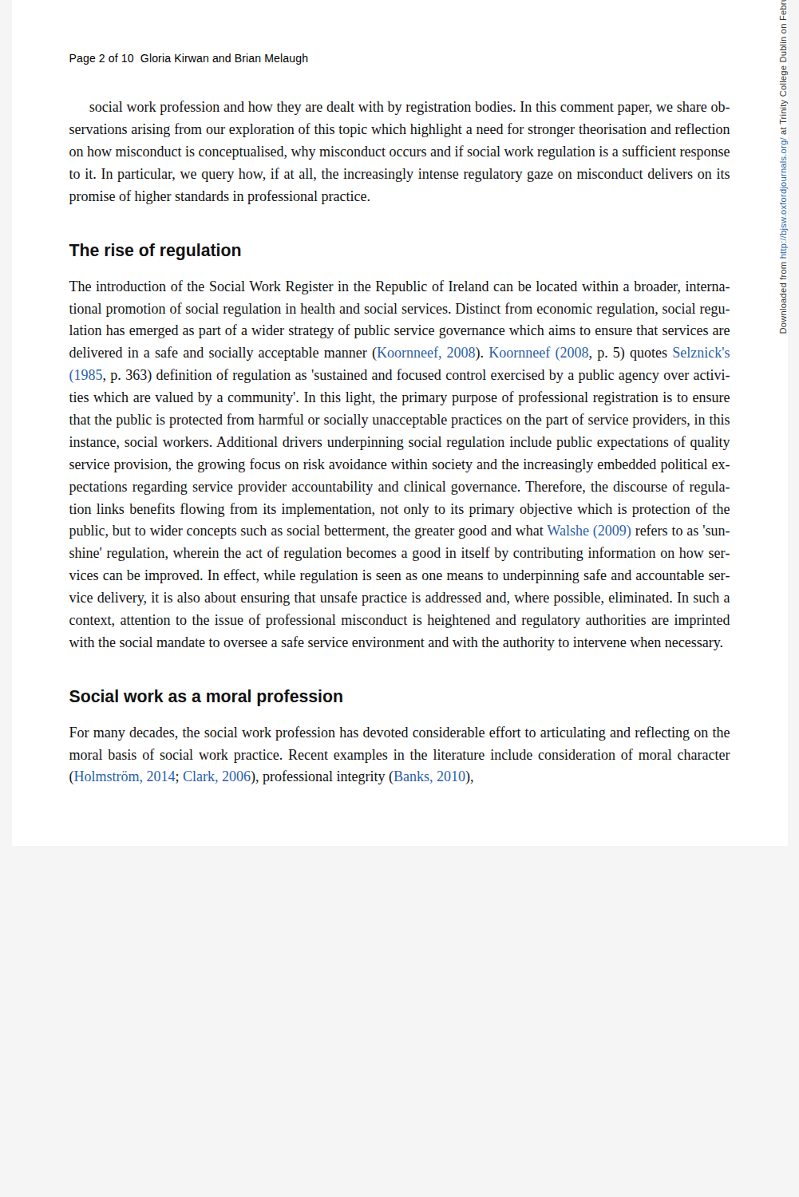Downloaded from http://bjsw.oxfordjournals.org/ at Trinity College Dublin on February 20, 2015
Page 2 of 10 Gloria Kirwan and Brian Melaugh
social work profession and how they are dealt with by registration bodies. In this comment paper, we share observations arising from our exploration of this topic which highlight a need for stronger theorisation and reflection on how misconduct is conceptualised, why misconduct occurs and if social work regulation is a sufficient response to it. In particular, we query how, if at all, the increasingly intense regulatory gaze on misconduct delivers on its promise of higher standards in professional practice.
The rise of regulation
The introduction of the Social Work Register in the Republic of Ireland can be located within a broader, international promotion of social regulation in health and social services. Distinct from economic regulation, social regulation has emerged as part of a wider strategy of public service governance which aims to ensure that services are delivered in a safe and socially acceptable manner (Koornneef, 2008). Koornneef (2008, p. 5) quotes Selznick's (1985, p. 363) definition of regulation as 'sustained and focused control exercised by a public agency over activities which are valued by a community'. In this light, the primary purpose of professional registration is to ensure that the public is protected from harmful or socially unacceptable practices on the part of service providers, in this instance, social workers. Additional drivers underpinning social regulation include public expectations of quality service provision, the growing focus on risk avoidance within society and the increasingly embedded political expectations regarding service provider accountability and clinical governance. Therefore, the discourse of regulation links benefits flowing from its implementation, not only to its primary objective which is protection of the public, but to wider concepts such as social betterment, the greater good and what Walshe (2009) refers to as 'sunshine' regulation, wherein the act of regulation becomes a good in itself by contributing information on how services can be improved. In effect, while regulation is seen as one means to underpinning safe and accountable service delivery, it is also about ensuring that unsafe practice is addressed and, where possible, eliminated. In such a context, attention to the issue of professional misconduct is heightened and regulatory authorities are imprinted with the social mandate to oversee a safe service environment and with the authority to intervene when necessary.
Social work as a moral profession
For many decades, the social work profession has devoted considerable effort to articulating and reflecting on the moral basis of social work practice. Recent examples in the literature include consideration of moral character (Holmström, 2014; Clark, 2006), professional integrity (Banks, 2010),